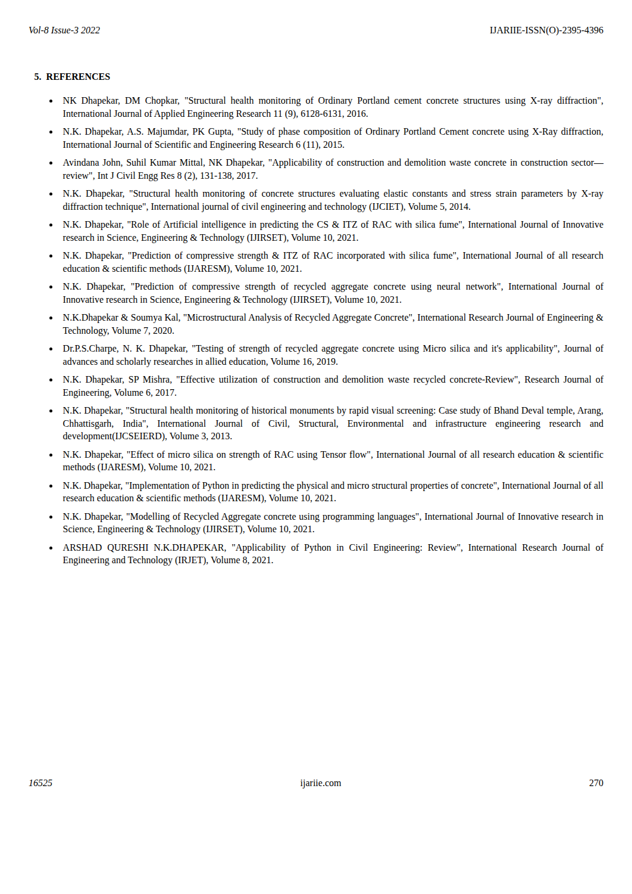Vol-8 Issue-3 2022
IJARIIE-ISSN(O)-2395-4396
5. REFERENCES
NK Dhapekar, DM Chopkar, "Structural health monitoring of Ordinary Portland cement concrete structures using X-ray diffraction", International Journal of Applied Engineering Research 11 (9), 6128-6131, 2016.
N.K. Dhapekar, A.S. Majumdar, PK Gupta, "Study of phase composition of Ordinary Portland Cement concrete using X-Ray diffraction, International Journal of Scientific and Engineering Research 6 (11), 2015.
Avindana John, Suhil Kumar Mittal, NK Dhapekar, "Applicability of construction and demolition waste concrete in construction sector—review", Int J Civil Engg Res 8 (2), 131-138, 2017.
N.K. Dhapekar, "Structural health monitoring of concrete structures evaluating elastic constants and stress strain parameters by X-ray diffraction technique", International journal of civil engineering and technology (IJCIET), Volume 5, 2014.
N.K. Dhapekar, "Role of Artificial intelligence in predicting the CS & ITZ of RAC with silica fume", International Journal of Innovative research in Science, Engineering & Technology (IJIRSET), Volume 10, 2021.
N.K. Dhapekar, "Prediction of compressive strength & ITZ of RAC incorporated with silica fume", International Journal of all research education & scientific methods (IJARESM), Volume 10, 2021.
N.K. Dhapekar, "Prediction of compressive strength of recycled aggregate concrete using neural network", International Journal of Innovative research in Science, Engineering & Technology (IJIRSET), Volume 10, 2021.
N.K.Dhapekar & Soumya Kal, "Microstructural Analysis of Recycled Aggregate Concrete", International Research Journal of Engineering & Technology, Volume 7, 2020.
Dr.P.S.Charpe, N. K. Dhapekar, "Testing of strength of recycled aggregate concrete using Micro silica and it's applicability", Journal of advances and scholarly researches in allied education, Volume 16, 2019.
N.K. Dhapekar, SP Mishra, "Effective utilization of construction and demolition waste recycled concrete-Review", Research Journal of Engineering, Volume 6, 2017.
N.K. Dhapekar, "Structural health monitoring of historical monuments by rapid visual screening: Case study of Bhand Deval temple, Arang, Chhattisgarh, India", International Journal of Civil, Structural, Environmental and infrastructure engineering research and development(IJCSEIERD), Volume 3, 2013.
N.K. Dhapekar, "Effect of micro silica on strength of RAC using Tensor flow", International Journal of all research education & scientific methods (IJARESM), Volume 10, 2021.
N.K. Dhapekar, "Implementation of Python in predicting the physical and micro structural properties of concrete", International Journal of all research education & scientific methods (IJARESM), Volume 10, 2021.
N.K. Dhapekar, "Modelling of Recycled Aggregate concrete using programming languages", International Journal of Innovative research in Science, Engineering & Technology (IJIRSET), Volume 10, 2021.
ARSHAD QURESHI N.K.DHAPEKAR, "Applicability of Python in Civil Engineering: Review", International Research Journal of Engineering and Technology (IRJET), Volume 8, 2021.
16525
ijariie.com
270